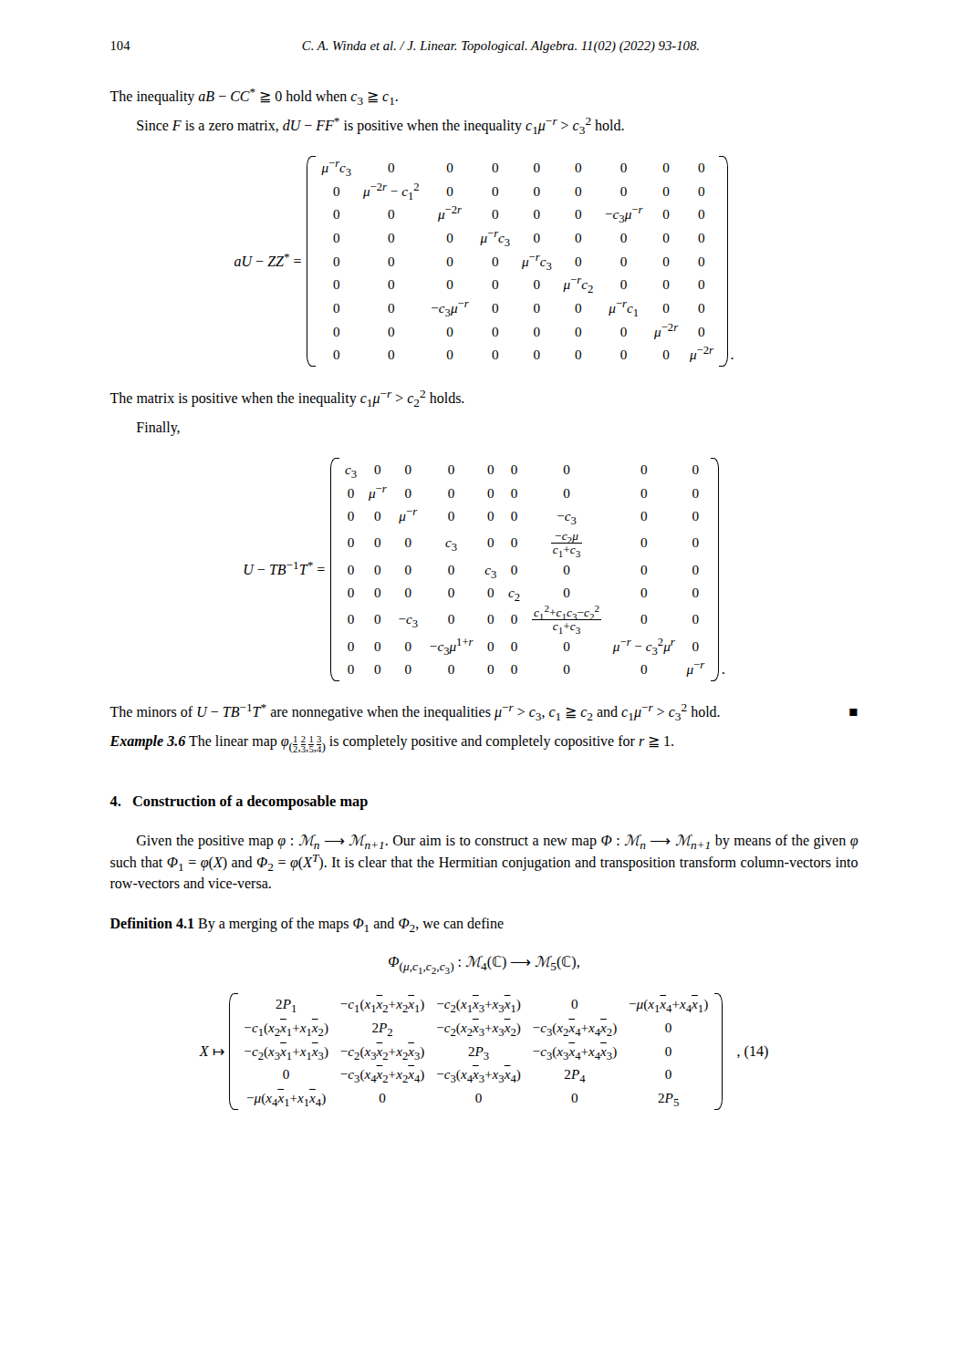104 C. A. Winda et al. / J. Linear. Topological. Algebra. 11(02) (2022) 93-108.
The inequality aB − CC* ≧ 0 hold when c3 ≧ c1.
Since F is a zero matrix, dU − FF* is positive when the inequality c1μ−r > c32 hold.
aU − ZZ* =
| μ − r c 3 | 0 | 0 | 0 | 0 | 0 | 0 | 0 | 0 |
| 0 | μ −2 r − c 1 2 | 0 | 0 | 0 | 0 | 0 | 0 | 0 |
| 0 | 0 | μ −2 r | 0 | 0 | 0 | − c 3 μ − r | 0 | 0 |
| 0 | 0 | 0 | μ − r c 3 | 0 | 0 | 0 | 0 | 0 |
| 0 | 0 | 0 | 0 | μ − r c 3 | 0 | 0 | 0 | 0 |
| 0 | 0 | 0 | 0 | 0 | μ − r c 2 | 0 | 0 | 0 |
| 0 | 0 | − c 3 μ − r | 0 | 0 | 0 | μ − r c 1 | 0 | 0 |
| 0 | 0 | 0 | 0 | 0 | 0 | 0 | μ −2 r | 0 |
| 0 | 0 | 0 | 0 | 0 | 0 | 0 | 0 | μ −2 r |
.
The matrix is positive when the inequality c1μ−r > c22 holds.
Finally,
U − TB−1T* =
| c 3 | 0 | 0 | 0 | 0 | 0 | 0 | 0 | 0 |
| 0 | μ − r | 0 | 0 | 0 | 0 | 0 | 0 | 0 |
| 0 | 0 | μ − r | 0 | 0 | 0 | − c 3 | 0 | 0 |
| 0 | 0 | 0 | c 3 | 0 | 0 | − c 2 μ c 1 + c 3 | 0 | 0 |
| 0 | 0 | 0 | 0 | c 3 | 0 | 0 | 0 | 0 |
| 0 | 0 | 0 | 0 | 0 | c 2 | 0 | 0 | 0 |
| 0 | 0 | − c 3 | 0 | 0 | 0 | c 1 2 + c 1 c 3 − c 2 2 c 1 + c 3 | 0 | 0 |
| 0 | 0 | 0 | − c 3 μ 1+ r | 0 | 0 | 0 | μ − r − c 3 2 μ r | 0 |
| 0 | 0 | 0 | 0 | 0 | 0 | 0 | 0 | μ − r |
.
The minors of U − TB−1T* are nonnegative when the inequalities μ−r > c3, c1 ≧ c2 and c1μ−r > c32 hold. ■
Example 3.6 The linear map φ(12,23,15,34) is completely positive and completely copositive for r ≧ 1.
4. Construction of a decomposable map
Given the positive map φ : ℳn ⟶ ℳn+1. Our aim is to construct a new map Φ : ℳn ⟶ ℳn+1 by means of the given φ such that Φ1 = φ(X) and Φ2 = φ(XT). It is clear that the Hermitian conjugation and transposition transform column-vectors into row-vectors and vice-versa.
Definition 4.1 By a merging of the maps Φ1 and Φ2, we can define
Φ(μ,c1,c2,c3) : ℳ4(ℂ) ⟶ ℳ5(ℂ),
X ↦
| 2 P 1 | − c 1 ( x 1 x 2 + x 2 x 1 ) | − c 2 ( x 1 x 3 + x 3 x 1 ) | 0 | − μ ( x 1 x 4 + x 4 x 1 ) |
| − c 1 ( x 2 x 1 + x 1 x 2 ) | 2 P 2 | − c 2 ( x 2 x 3 + x 3 x 2 ) | − c 3 ( x 2 x 4 + x 4 x 2 ) | 0 |
| − c 2 ( x 3 x 1 + x 1 x 3 ) | − c 2 ( x 3 x 2 + x 2 x 3 ) | 2 P 3 | − c 3 ( x 3 x 4 + x 4 x 3 ) | 0 |
| 0 | − c 3 ( x 4 x 2 + x 2 x 4 ) | − c 3 ( x 4 x 3 + x 3 x 4 ) | 2 P 4 | 0 |
| − μ ( x 4 x 1 + x 1 x 4 ) | 0 | 0 | 0 | 2 P 5 |
, (14)